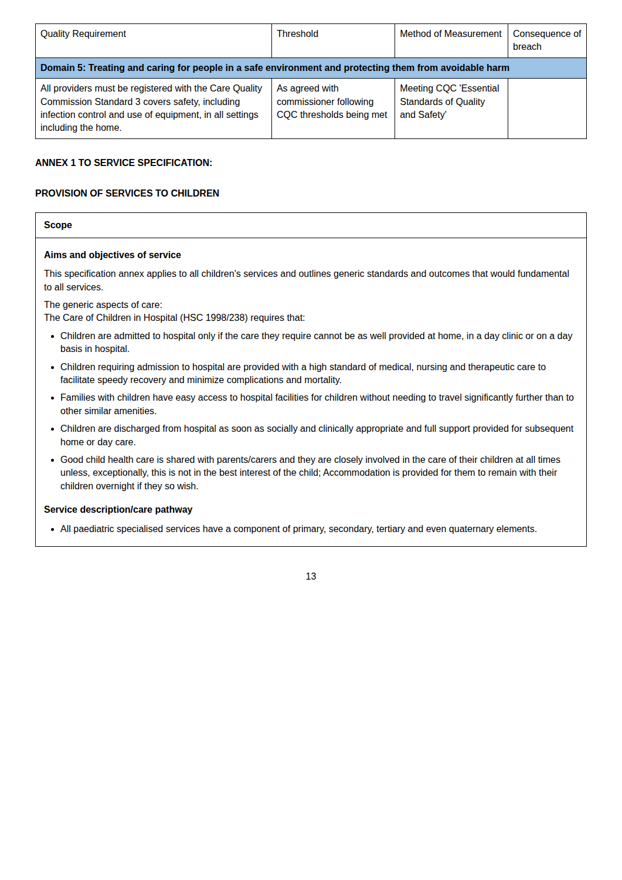| Quality Requirement | Threshold | Method of Measurement | Consequence of breach |
| --- | --- | --- | --- |
| Domain 5: Treating and caring for people in a safe environment and protecting them from avoidable harm |
| All providers must be registered with the Care Quality Commission Standard 3 covers safety, including infection control and use of equipment, in all settings including the home. | As agreed with commissioner following CQC thresholds being met | Meeting CQC 'Essential Standards of Quality and Safety' | |
ANNEX 1 TO SERVICE SPECIFICATION:
PROVISION OF SERVICES TO CHILDREN
Scope
Aims and objectives of service
This specification annex applies to all children's services and outlines generic standards and outcomes that would fundamental to all services.
The generic aspects of care:
The Care of Children in Hospital (HSC 1998/238) requires that:
Children are admitted to hospital only if the care they require cannot be as well provided at home, in a day clinic or on a day basis in hospital.
Children requiring admission to hospital are provided with a high standard of medical, nursing and therapeutic care to facilitate speedy recovery and minimize complications and mortality.
Families with children have easy access to hospital facilities for children without needing to travel significantly further than to other similar amenities.
Children are discharged from hospital as soon as socially and clinically appropriate and full support provided for subsequent home or day care.
Good child health care is shared with parents/carers and they are closely involved in the care of their children at all times unless, exceptionally, this is not in the best interest of the child; Accommodation is provided for them to remain with their children overnight if they so wish.
Service description/care pathway
All paediatric specialised services have a component of primary, secondary, tertiary and even quaternary elements.
13